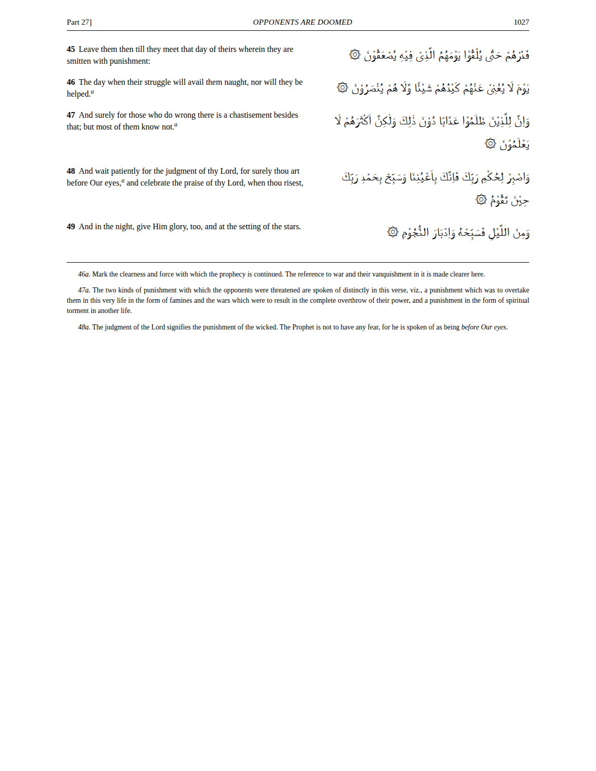Part 27] OPPONENTS ARE DOOMED 1027
45 Leave them then till they meet that day of theirs wherein they are smitten with punishment:
فَذَرْهُمْ حَتّٰى يُلْقُوْا يَوْمَهُمُ الَّذِىْ فِيْهِ يُصْعَقُوْنَ ۞
46 The day when their struggle will avail them naught, nor will they be helped.a
يَوْمَ لَا يُغْنِىْ عَنْهُمْ كَيْدُهُمْ شَيْئًا وَّلَا هُمْ يُنْصَرُوْنَ ۞
47 And surely for those who do wrong there is a chastisement besides that; but most of them know not.a
وَاِنَّ لِلَّذِيْنَ ظَلَمُوْا عَذَابًا دُوْنَ ذٰلِكَ وَلٰكِنَّ اَكْثَرَهُمْ لَا يَعْلَمُوْنَ ۞
48 And wait patiently for the judgment of thy Lord, for surely thou art before Our eyes,a and celebrate the praise of thy Lord, when thou risest,
وَاصْبِرْ لِحُكْمِ رَبِّكَ فَاِنَّكَ بِاَعْيُنِنَا وَسَبِّحْ بِحَمْدِ رَبِّكَ حِيْنَ تَقُوْمُ ۞
49 And in the night, give Him glory, too, and at the setting of the stars.
وَمِنَ اللَّيْلِ فَسَبِّحْهُ وَاِدْبَارَ النُّجُوْمِ ۞
46a. Mark the clearness and force with which the prophecy is continued. The reference to war and their vanquishment in it is made clearer here.
47a. The two kinds of punishment with which the opponents were threatened are spoken of distinctly in this verse, viz., a punishment which was to overtake them in this very life in the form of famines and the wars which were to result in the complete overthrow of their power, and a punishment in the form of spiritual torment in another life.
48a. The judgment of the Lord signifies the punishment of the wicked. The Prophet is not to have any fear, for he is spoken of as being before Our eyes.